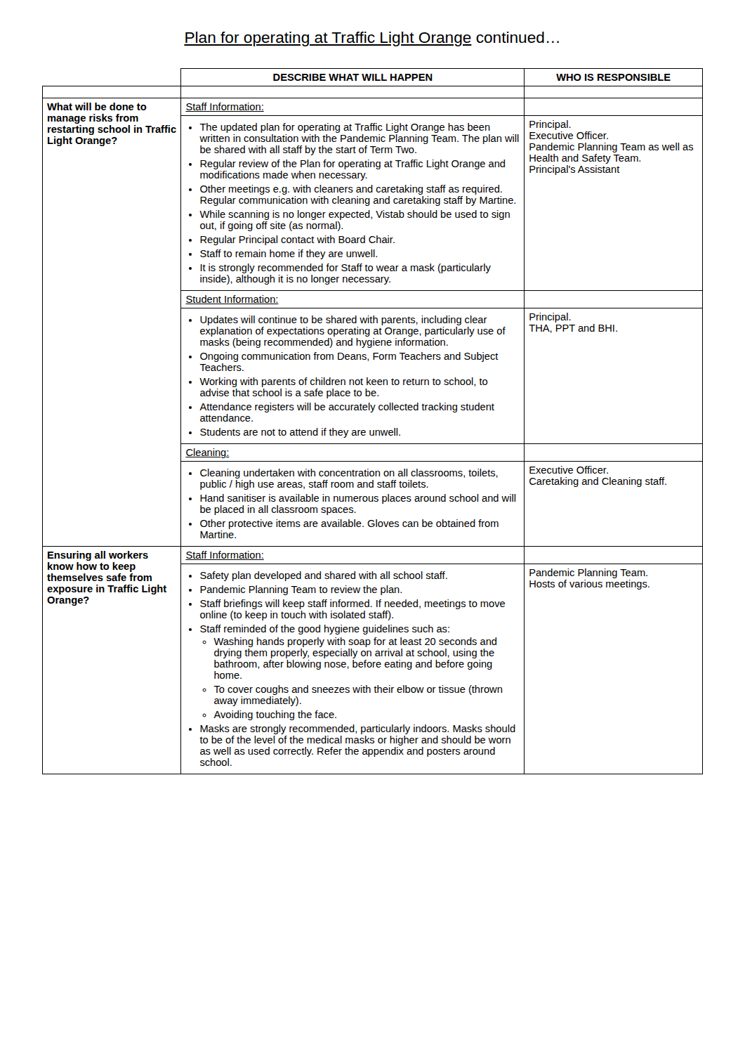Plan for operating at Traffic Light Orange continued…
| | DESCRIBE WHAT WILL HAPPEN | WHO IS RESPONSIBLE |
| --- | --- | --- |
| What will be done to manage risks from restarting school in Traffic Light Orange? | Staff Information: | |
| The updated plan for operating at Traffic Light Orange has been written in consultation with the Pandemic Planning Team. The plan will be shared with all staff by the start of Term Two. Regular review of the Plan for operating at Traffic Light Orange and modifications made when necessary. Other meetings e.g. with cleaners and caretaking staff as required. Regular communication with cleaning and caretaking staff by Martine. While scanning is no longer expected, Vistab should be used to sign out, if going off site (as normal). Regular Principal contact with Board Chair. Staff to remain home if they are unwell. It is strongly recommended for Staff to wear a mask (particularly inside), although it is no longer necessary. | Principal. Executive Officer. Pandemic Planning Team as well as Health and Safety Team. Principal's Assistant |
| Student Information: | |
| Updates will continue to be shared with parents, including clear explanation of expectations operating at Orange, particularly use of masks (being recommended) and hygiene information. Ongoing communication from Deans, Form Teachers and Subject Teachers. Working with parents of children not keen to return to school, to advise that school is a safe place to be. Attendance registers will be accurately collected tracking student attendance. Students are not to attend if they are unwell. | Principal. THA, PPT and BHI. |
| Cleaning: | |
| Cleaning undertaken with concentration on all classrooms, toilets, public / high use areas, staff room and staff toilets. Hand sanitiser is available in numerous places around school and will be placed in all classroom spaces. Other protective items are available. Gloves can be obtained from Martine. | Executive Officer. Caretaking and Cleaning staff. |
| Ensuring all workers know how to keep themselves safe from exposure in Traffic Light Orange? | Staff Information: | |
| Safety plan developed and shared with all school staff. Pandemic Planning Team to review the plan. Staff briefings will keep staff informed. If needed, meetings to move online (to keep in touch with isolated staff). Staff reminded of the good hygiene guidelines such as: Washing hands properly with soap for at least 20 seconds and drying them properly, especially on arrival at school, using the bathroom, after blowing nose, before eating and before going home. To cover coughs and sneezes with their elbow or tissue (thrown away immediately). Avoiding touching the face. Masks are strongly recommended, particularly indoors. Masks should to be of the level of the medical masks or higher and should be worn as well as used correctly. Refer the appendix and posters around school. | Pandemic Planning Team. Hosts of various meetings. |